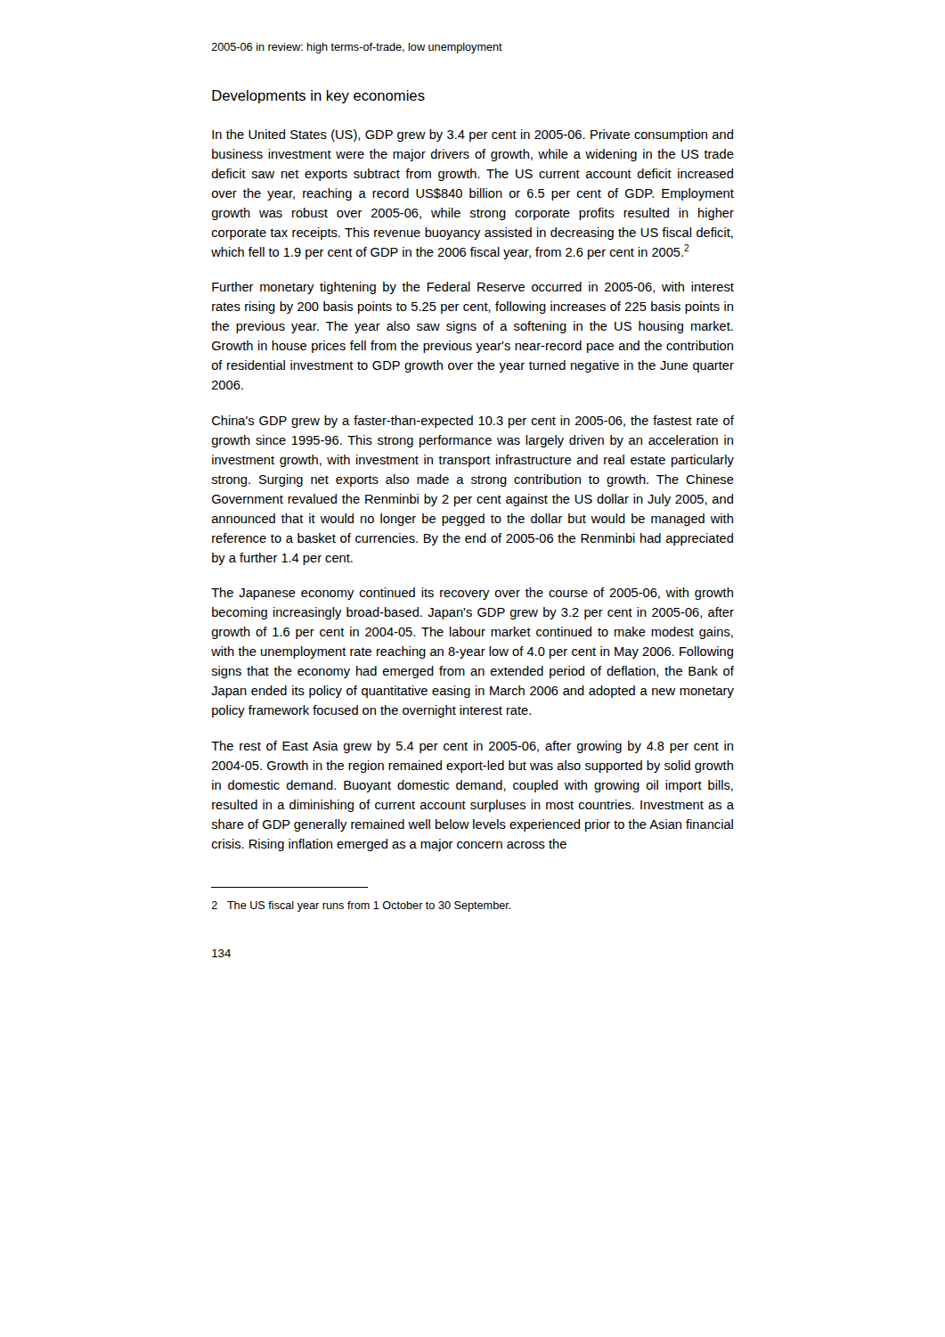2005-06 in review: high terms-of-trade, low unemployment
Developments in key economies
In the United States (US), GDP grew by 3.4 per cent in 2005-06. Private consumption and business investment were the major drivers of growth, while a widening in the US trade deficit saw net exports subtract from growth. The US current account deficit increased over the year, reaching a record US$840 billion or 6.5 per cent of GDP. Employment growth was robust over 2005-06, while strong corporate profits resulted in higher corporate tax receipts. This revenue buoyancy assisted in decreasing the US fiscal deficit, which fell to 1.9 per cent of GDP in the 2006 fiscal year, from 2.6 per cent in 2005.2
Further monetary tightening by the Federal Reserve occurred in 2005-06, with interest rates rising by 200 basis points to 5.25 per cent, following increases of 225 basis points in the previous year. The year also saw signs of a softening in the US housing market. Growth in house prices fell from the previous year's near-record pace and the contribution of residential investment to GDP growth over the year turned negative in the June quarter 2006.
China's GDP grew by a faster-than-expected 10.3 per cent in 2005-06, the fastest rate of growth since 1995-96. This strong performance was largely driven by an acceleration in investment growth, with investment in transport infrastructure and real estate particularly strong. Surging net exports also made a strong contribution to growth. The Chinese Government revalued the Renminbi by 2 per cent against the US dollar in July 2005, and announced that it would no longer be pegged to the dollar but would be managed with reference to a basket of currencies. By the end of 2005-06 the Renminbi had appreciated by a further 1.4 per cent.
The Japanese economy continued its recovery over the course of 2005-06, with growth becoming increasingly broad-based. Japan's GDP grew by 3.2 per cent in 2005-06, after growth of 1.6 per cent in 2004-05. The labour market continued to make modest gains, with the unemployment rate reaching an 8-year low of 4.0 per cent in May 2006. Following signs that the economy had emerged from an extended period of deflation, the Bank of Japan ended its policy of quantitative easing in March 2006 and adopted a new monetary policy framework focused on the overnight interest rate.
The rest of East Asia grew by 5.4 per cent in 2005-06, after growing by 4.8 per cent in 2004-05. Growth in the region remained export-led but was also supported by solid growth in domestic demand. Buoyant domestic demand, coupled with growing oil import bills, resulted in a diminishing of current account surpluses in most countries. Investment as a share of GDP generally remained well below levels experienced prior to the Asian financial crisis. Rising inflation emerged as a major concern across the
2 The US fiscal year runs from 1 October to 30 September.
134